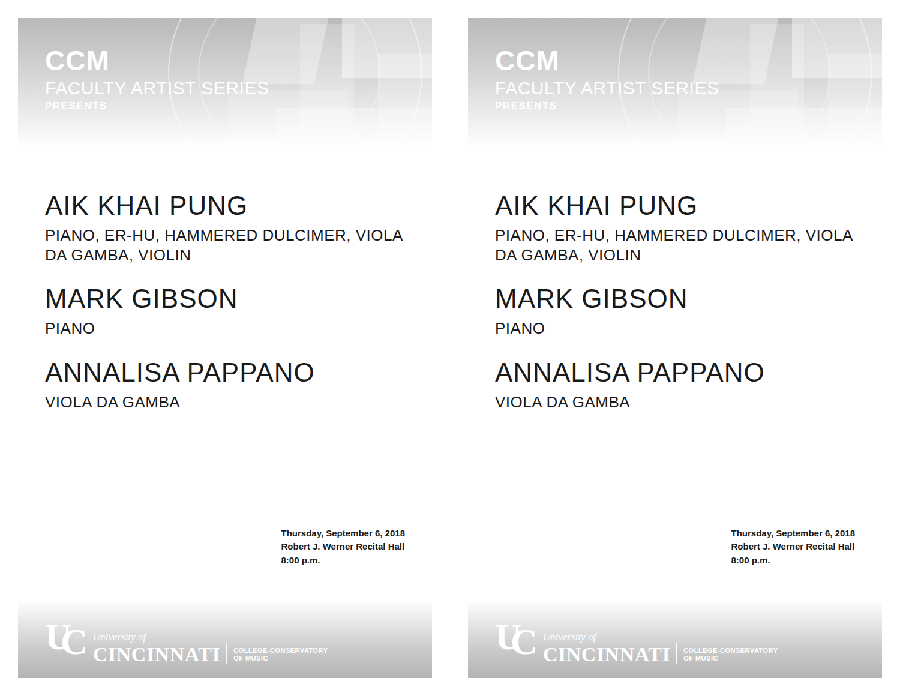CCM
FACULTY ARTIST SERIES
PRESENTS
AIK KHAI PUNG
PIANO, ER-HU, HAMMERED DULCIMER, VIOLA DA GAMBA, VIOLIN
MARK GIBSON
PIANO
ANNALISA PAPPANO
VIOLA DA GAMBA
Thursday, September 6, 2018
Robert J. Werner Recital Hall
8:00 p.m.
U C
University of
CINCINNATI COLLEGE-CONSERVATORY
OF MUSIC
CCM
FACULTY ARTIST SERIES
PRESENTS
AIK KHAI PUNG
PIANO, ER-HU, HAMMERED DULCIMER, VIOLA DA GAMBA, VIOLIN
MARK GIBSON
PIANO
ANNALISA PAPPANO
VIOLA DA GAMBA
Thursday, September 6, 2018
Robert J. Werner Recital Hall
8:00 p.m.
U C
University of
CINCINNATI COLLEGE-CONSERVATORY
OF MUSIC